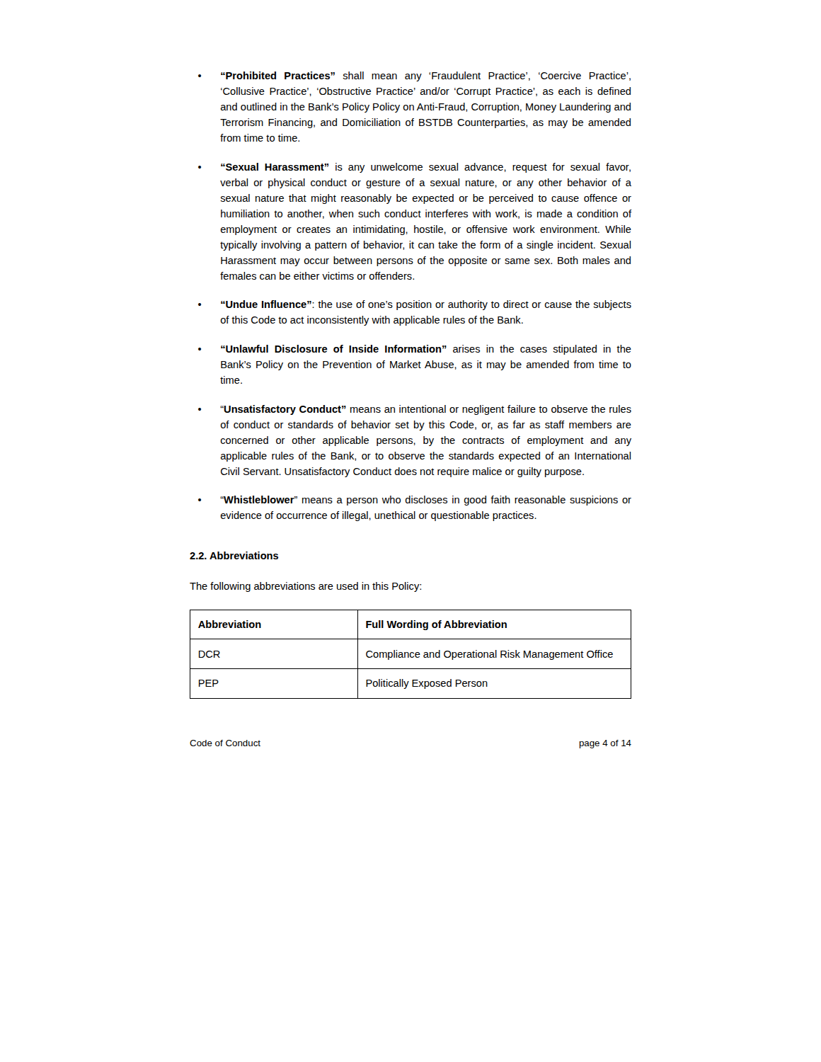“Prohibited Practices” shall mean any ‘Fraudulent Practice’, ‘Coercive Practice’, ‘Collusive Practice’, ‘Obstructive Practice’ and/or ‘Corrupt Practice’, as each is defined and outlined in the Bank’s Policy Policy on Anti-Fraud, Corruption, Money Laundering and Terrorism Financing, and Domiciliation of BSTDB Counterparties, as may be amended from time to time.
“Sexual Harassment” is any unwelcome sexual advance, request for sexual favor, verbal or physical conduct or gesture of a sexual nature, or any other behavior of a sexual nature that might reasonably be expected or be perceived to cause offence or humiliation to another, when such conduct interferes with work, is made a condition of employment or creates an intimidating, hostile, or offensive work environment. While typically involving a pattern of behavior, it can take the form of a single incident. Sexual Harassment may occur between persons of the opposite or same sex. Both males and females can be either victims or offenders.
“Undue Influence”: the use of one’s position or authority to direct or cause the subjects of this Code to act inconsistently with applicable rules of the Bank.
“Unlawful Disclosure of Inside Information” arises in the cases stipulated in the Bank’s Policy on the Prevention of Market Abuse, as it may be amended from time to time.
“Unsatisfactory Conduct” means an intentional or negligent failure to observe the rules of conduct or standards of behavior set by this Code, or, as far as staff members are concerned or other applicable persons, by the contracts of employment and any applicable rules of the Bank, or to observe the standards expected of an International Civil Servant. Unsatisfactory Conduct does not require malice or guilty purpose.
“Whistleblower” means a person who discloses in good faith reasonable suspicions or evidence of occurrence of illegal, unethical or questionable practices.
2.2. Abbreviations
The following abbreviations are used in this Policy:
| Abbreviation | Full Wording of Abbreviation |
| DCR | Compliance and Operational Risk Management Office |
| PEP | Politically Exposed Person |
Code of Conduct page 4 of 14